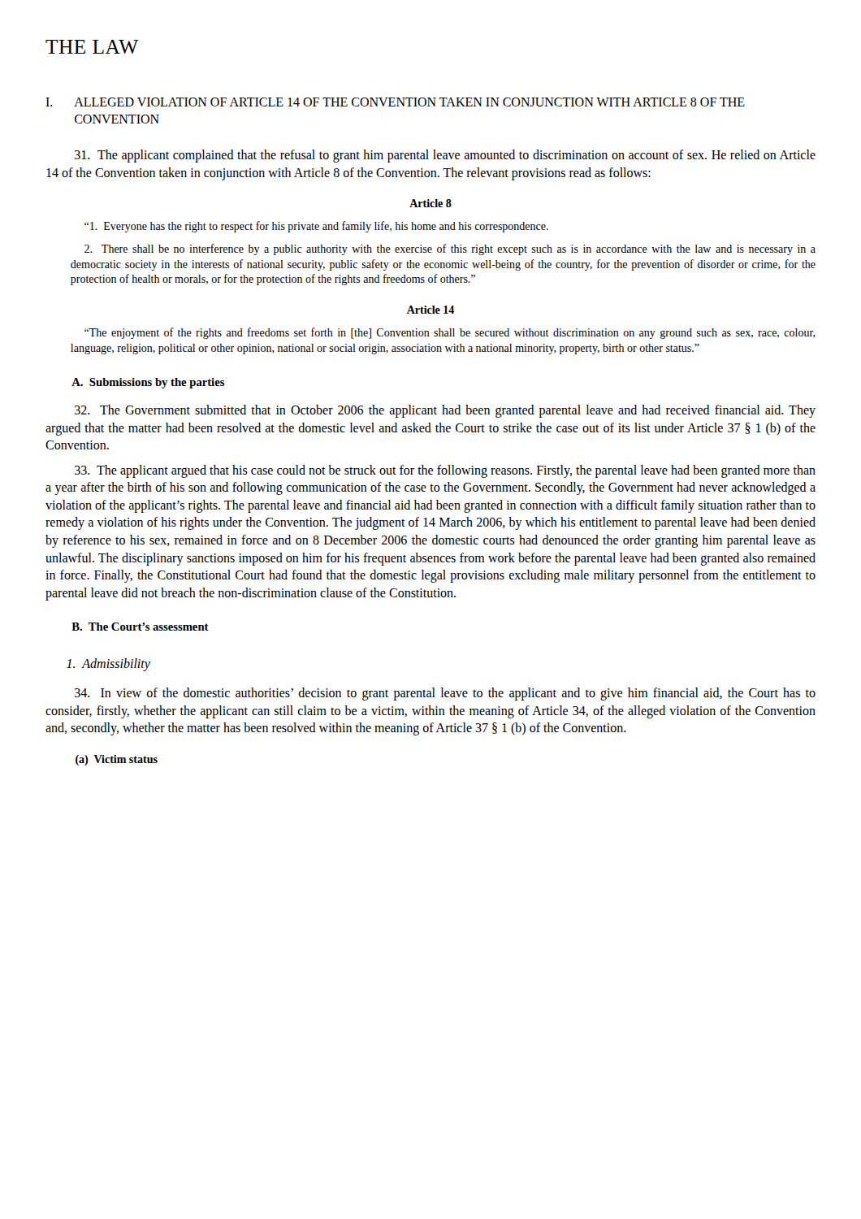THE LAW
I. ALLEGED VIOLATION OF ARTICLE 14 OF THE CONVENTION TAKEN IN CONJUNCTION WITH ARTICLE 8 OF THE CONVENTION
31. The applicant complained that the refusal to grant him parental leave amounted to discrimination on account of sex. He relied on Article 14 of the Convention taken in conjunction with Article 8 of the Convention. The relevant provisions read as follows:
Article 8
“1. Everyone has the right to respect for his private and family life, his home and his correspondence.
2. There shall be no interference by a public authority with the exercise of this right except such as is in accordance with the law and is necessary in a democratic society in the interests of national security, public safety or the economic well-being of the country, for the prevention of disorder or crime, for the protection of health or morals, or for the protection of the rights and freedoms of others.”
Article 14
“The enjoyment of the rights and freedoms set forth in [the] Convention shall be secured without discrimination on any ground such as sex, race, colour, language, religion, political or other opinion, national or social origin, association with a national minority, property, birth or other status.”
A. Submissions by the parties
32. The Government submitted that in October 2006 the applicant had been granted parental leave and had received financial aid. They argued that the matter had been resolved at the domestic level and asked the Court to strike the case out of its list under Article 37 § 1 (b) of the Convention.
33. The applicant argued that his case could not be struck out for the following reasons. Firstly, the parental leave had been granted more than a year after the birth of his son and following communication of the case to the Government. Secondly, the Government had never acknowledged a violation of the applicant’s rights. The parental leave and financial aid had been granted in connection with a difficult family situation rather than to remedy a violation of his rights under the Convention. The judgment of 14 March 2006, by which his entitlement to parental leave had been denied by reference to his sex, remained in force and on 8 December 2006 the domestic courts had denounced the order granting him parental leave as unlawful. The disciplinary sanctions imposed on him for his frequent absences from work before the parental leave had been granted also remained in force. Finally, the Constitutional Court had found that the domestic legal provisions excluding male military personnel from the entitlement to parental leave did not breach the non-discrimination clause of the Constitution.
B. The Court’s assessment
1. Admissibility
34. In view of the domestic authorities’ decision to grant parental leave to the applicant and to give him financial aid, the Court has to consider, firstly, whether the applicant can still claim to be a victim, within the meaning of Article 34, of the alleged violation of the Convention and, secondly, whether the matter has been resolved within the meaning of Article 37 § 1 (b) of the Convention.
(a) Victim status